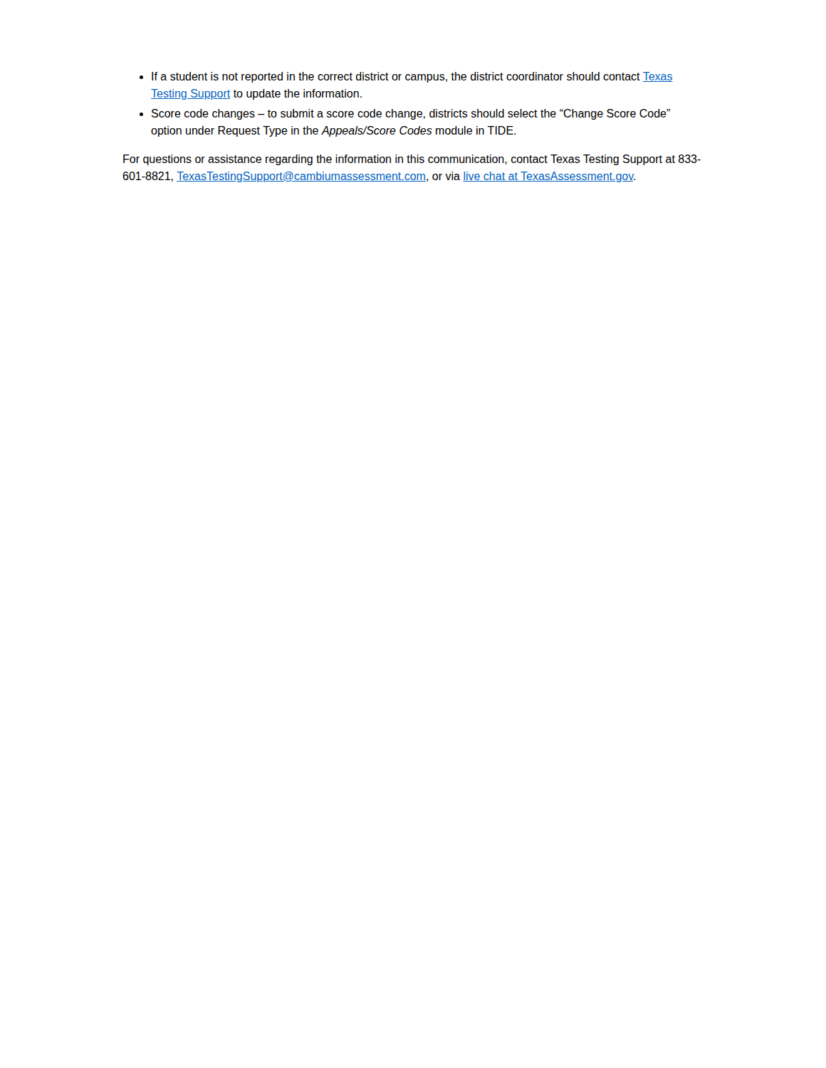If a student is not reported in the correct district or campus, the district coordinator should contact Texas Testing Support to update the information.
Score code changes – to submit a score code change, districts should select the “Change Score Code” option under Request Type in the Appeals/Score Codes module in TIDE.
For questions or assistance regarding the information in this communication, contact Texas Testing Support at 833-601-8821, TexasTestingSupport@cambiumassessment.com, or via live chat at TexasAssessment.gov.